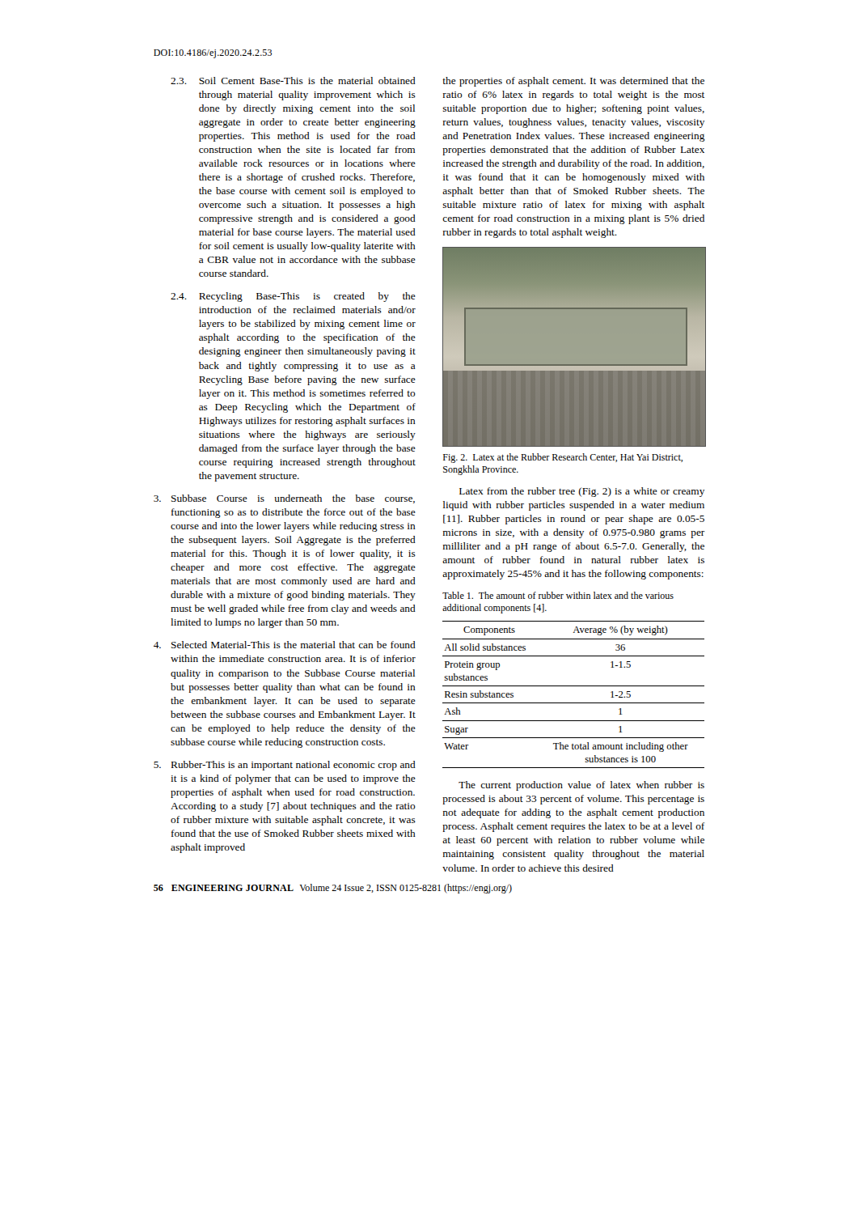DOI:10.4186/ej.2020.24.2.53
2.3.
Soil Cement Base-This is the material obtained through material quality improvement which is done by directly mixing cement into the soil aggregate in order to create better engineering properties. This method is used for the road construction when the site is located far from available rock resources or in locations where there is a shortage of crushed rocks. Therefore, the base course with cement soil is employed to overcome such a situation. It possesses a high compressive strength and is considered a good material for base course layers. The material used for soil cement is usually low-quality laterite with a CBR value not in accordance with the subbase course standard.
2.4.
Recycling Base-This is created by the introduction of the reclaimed materials and/or layers to be stabilized by mixing cement lime or asphalt according to the specification of the designing engineer then simultaneously paving it back and tightly compressing it to use as a Recycling Base before paving the new surface layer on it. This method is sometimes referred to as Deep Recycling which the Department of Highways utilizes for restoring asphalt surfaces in situations where the highways are seriously damaged from the surface layer through the base course requiring increased strength throughout the pavement structure.
3.
Subbase Course is underneath the base course, functioning so as to distribute the force out of the base course and into the lower layers while reducing stress in the subsequent layers. Soil Aggregate is the preferred material for this. Though it is of lower quality, it is cheaper and more cost effective. The aggregate materials that are most commonly used are hard and durable with a mixture of good binding materials. They must be well graded while free from clay and weeds and limited to lumps no larger than 50 mm.
4.
Selected Material-This is the material that can be found within the immediate construction area. It is of inferior quality in comparison to the Subbase Course material but possesses better quality than what can be found in the embankment layer. It can be used to separate between the subbase courses and Embankment Layer. It can be employed to help reduce the density of the subbase course while reducing construction costs.
5.
Rubber-This is an important national economic crop and it is a kind of polymer that can be used to improve the properties of asphalt when used for road construction. According to a study [7] about techniques and the ratio of rubber mixture with suitable asphalt concrete, it was found that the use of Smoked Rubber sheets mixed with asphalt improved
the properties of asphalt cement. It was determined that the ratio of 6% latex in regards to total weight is the most suitable proportion due to higher; softening point values, return values, toughness values, tenacity values, viscosity and Penetration Index values. These increased engineering properties demonstrated that the addition of Rubber Latex increased the strength and durability of the road. In addition, it was found that it can be homogenously mixed with asphalt better than that of Smoked Rubber sheets. The suitable mixture ratio of latex for mixing with asphalt cement for road construction in a mixing plant is 5% dried rubber in regards to total asphalt weight.
Fig. 2. Latex at the Rubber Research Center, Hat Yai District, Songkhla Province.
Latex from the rubber tree (Fig. 2) is a white or creamy liquid with rubber particles suspended in a water medium [11]. Rubber particles in round or pear shape are 0.05-5 microns in size, with a density of 0.975-0.980 grams per milliliter and a pH range of about 6.5-7.0. Generally, the amount of rubber found in natural rubber latex is approximately 25-45% and it has the following components:
Table 1. The amount of rubber within latex and the various additional components [4].
| Components | Average % (by weight) |
| --- | --- |
| All solid substances | 36 |
| Protein group substances | 1-1.5 |
| Resin substances | 1-2.5 |
| Ash | 1 |
| Sugar | 1 |
| Water | The total amount including other substances is 100 |
The current production value of latex when rubber is processed is about 33 percent of volume. This percentage is not adequate for adding to the asphalt cement production process. Asphalt cement requires the latex to be at a level of at least 60 percent with relation to rubber volume while maintaining consistent quality throughout the material volume. In order to achieve this desired
56 ENGINEERING JOURNAL Volume 24 Issue 2, ISSN 0125-8281 (https://engj.org/)